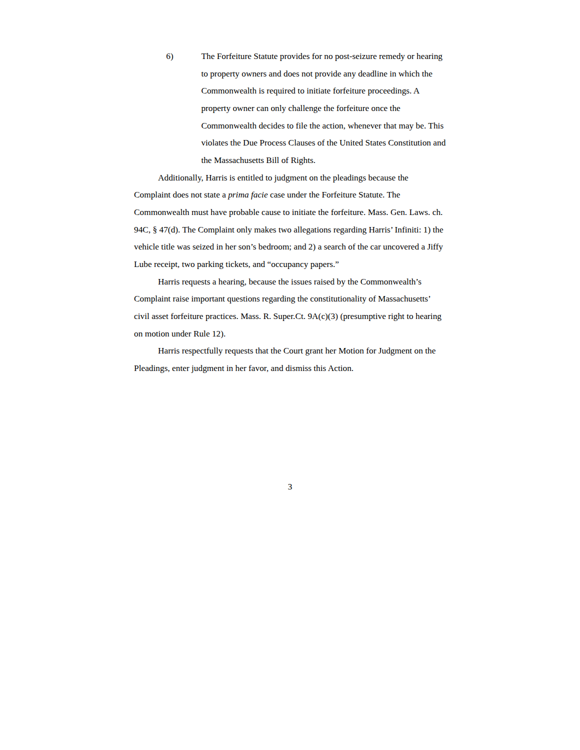6) The Forfeiture Statute provides for no post-seizure remedy or hearing to property owners and does not provide any deadline in which the Commonwealth is required to initiate forfeiture proceedings. A property owner can only challenge the forfeiture once the Commonwealth decides to file the action, whenever that may be. This violates the Due Process Clauses of the United States Constitution and the Massachusetts Bill of Rights.
Additionally, Harris is entitled to judgment on the pleadings because the Complaint does not state a prima facie case under the Forfeiture Statute. The Commonwealth must have probable cause to initiate the forfeiture. Mass. Gen. Laws. ch. 94C, § 47(d). The Complaint only makes two allegations regarding Harris’ Infiniti: 1) the vehicle title was seized in her son’s bedroom; and 2) a search of the car uncovered a Jiffy Lube receipt, two parking tickets, and “occupancy papers.”
Harris requests a hearing, because the issues raised by the Commonwealth’s Complaint raise important questions regarding the constitutionality of Massachusetts’ civil asset forfeiture practices. Mass. R. Super.Ct. 9A(c)(3) (presumptive right to hearing on motion under Rule 12).
Harris respectfully requests that the Court grant her Motion for Judgment on the Pleadings, enter judgment in her favor, and dismiss this Action.
3